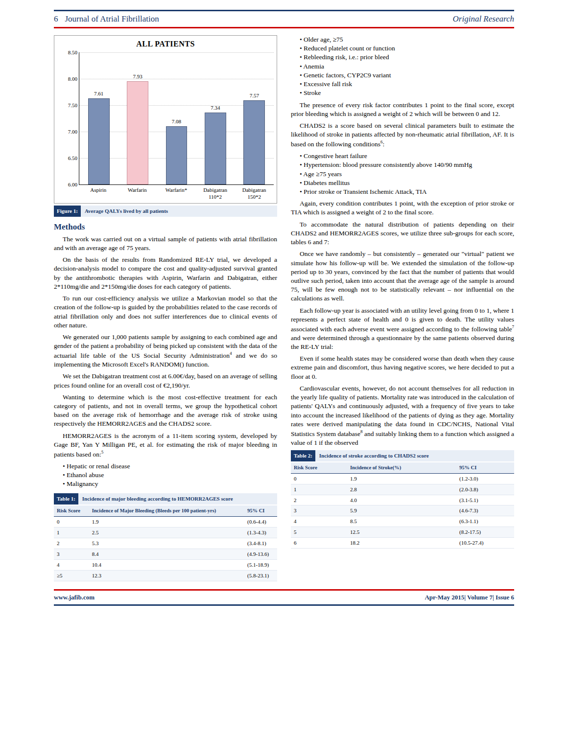6 Journal of Atrial Fibrillation
Original Research
ALL PATIENTS
8.50 8.00 7.50 7.00 6.50 6.00
7.61
7.93
7.08
7.34
7.57
Aspirin
Warfarin
Warfarin*
Dabigatran
110*2
Dabigatran
150*2
Figure 1:
Average QALYs lived by all patients
Methods
The work was carried out on a virtual sample of patients with atrial fibrillation and with an average age of 75 years.
On the basis of the results from Randomized RE-LY trial, we developed a decision-analysis model to compare the cost and quality-adjusted survival granted by the antithrombotic therapies with Aspirin, Warfarin and Dabigatran, either 2*110mg/die and 2*150mg/die doses for each category of patients.
To run our cost-efficiency analysis we utilize a Markovian model so that the creation of the follow-up is guided by the probabilities related to the case records of atrial fibrillation only and does not suffer interferences due to clinical events of other nature.
We generated our 1,000 patients sample by assigning to each combined age and gender of the patient a probability of being picked up consistent with the data of the actuarial life table of the US Social Security Administration4 and we do so implementing the Microsoft Excel's RANDOM() function.
We set the Dabigatran treatment cost at 6.00€/day, based on an average of selling prices found online for an overall cost of €2,190/yr.
Wanting to determine which is the most cost-effective treatment for each category of patients, and not in overall terms, we group the hypothetical cohort based on the average risk of hemorrhage and the average risk of stroke using respectively the HEMORR2AGES and the CHADS2 score.
HEMORR2AGES is the acronym of a 11-item scoring system, developed by Gage BF, Yan Y Milligan PE, et al. for estimating the risk of major bleeding in patients based on:5
Hepatic or renal disease
Ethanol abuse
Malignancy
Table 1:
Incidence of major bleeding according to HEMORR2AGES score
| Risk Score | Incidence of Major Bleeding (Bleeds per 100 patient-yrs) | 95% CI |
| --- | --- | --- |
| 0 | 1.9 | (0.6-4.4) |
| 1 | 2.5 | (1.3-4.3) |
| 2 | 5.3 | (3.4-8.1) |
| 3 | 8.4 | (4.9-13.6) |
| 4 | 10.4 | (5.1-18.9) |
| ≥5 | 12.3 | (5.8-23.1) |
Older age, ≥75
Reduced platelet count or function
Rebleeding risk, i.e.: prior bleed
Anemia
Genetic factors, CYP2C9 variant
Excessive fall risk
Stroke
The presence of every risk factor contributes 1 point to the final score, except prior bleeding which is assigned a weight of 2 which will be between 0 and 12.
CHADS2 is a score based on several clinical parameters built to estimate the likelihood of stroke in patients affected by non-rheumatic atrial fibrillation, AF. It is based on the following conditions6:
Congestive heart failure
Hypertension: blood pressure consistently above 140/90 mmHg
Age ≥75 years
Diabetes mellitus
Prior stroke or Transient Ischemic Attack, TIA
Again, every condition contributes 1 point, with the exception of prior stroke or TIA which is assigned a weight of 2 to the final score.
To accommodate the natural distribution of patients depending on their CHADS2 and HEMORR2AGES scores, we utilize three sub-groups for each score, tables 6 and 7:
Once we have randomly – but consistently – generated our "virtual" patient we simulate how his follow-up will be. We extended the simulation of the follow-up period up to 30 years, convinced by the fact that the number of patients that would outlive such period, taken into account that the average age of the sample is around 75, will be few enough not to be statistically relevant – nor influential on the calculations as well.
Each follow-up year is associated with an utility level going from 0 to 1, where 1 represents a perfect state of health and 0 is given to death. The utility values associated with each adverse event were assigned according to the following table7 and were determined through a questionnaire by the same patients observed during the RE-LY trial:
Even if some health states may be considered worse than death when they cause extreme pain and discomfort, thus having negative scores, we here decided to put a floor at 0.
Cardiovascular events, however, do not account themselves for all reduction in the yearly life quality of patients. Mortality rate was introduced in the calculation of patients' QALYs and continuously adjusted, with a frequency of five years to take into account the increased likelihood of the patients of dying as they age. Mortality rates were derived manipulating the data found in CDC/NCHS, National Vital Statistics System database8 and suitably linking them to a function which assigned a value of 1 if the observed
Table 2:
Incidence of stroke according to CHADS2 score
| Risk Score | Incidence of Stroke(%) | 95% CI |
| --- | --- | --- |
| 0 | 1.9 | (1.2-3.0) |
| 1 | 2.8 | (2.0-3.8) |
| 2 | 4.0 | (3.1-5.1) |
| 3 | 5.9 | (4.6-7.3) |
| 4 | 8.5 | (6.3-1.1) |
| 5 | 12.5 | (8.2-17.5) |
| 6 | 18.2 | (10.5-27.4) |
www.jafib.com
Apr-May 2015| Volume 7| Issue 6